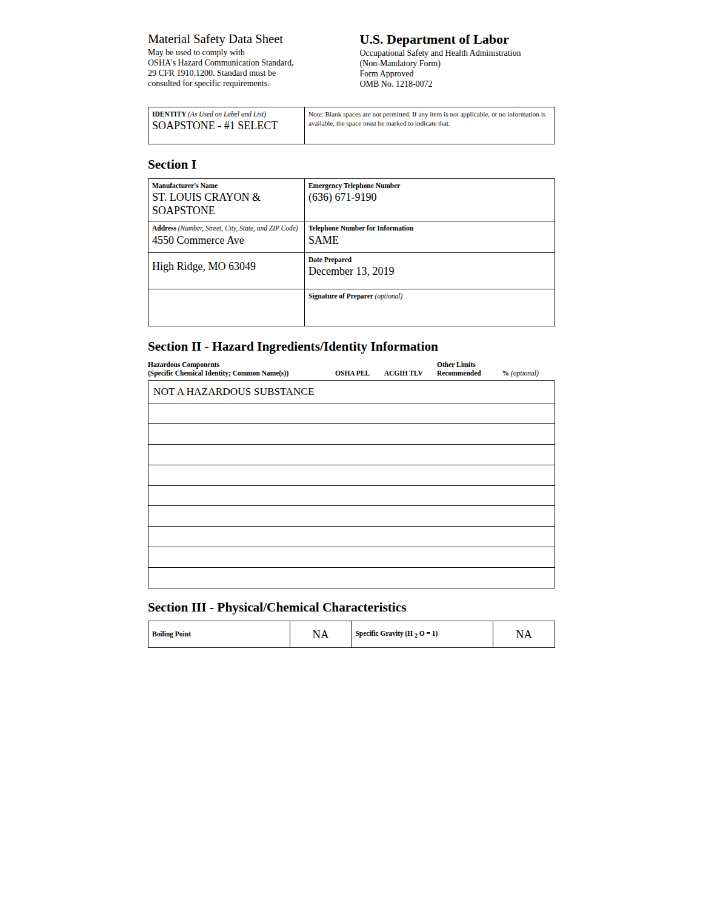Material Safety Data Sheet
May be used to comply with
OSHA's Hazard Communication Standard,
29 CFR 1910.1200. Standard must be
consulted for specific requirements.
U.S. Department of Labor
Occupational Safety and Health Administration
(Non-Mandatory Form)
Form Approved
OMB No. 1218-0072
| IDENTITY (As Used on Label and List) SOAPSTONE - #1 SELECT | Note: Blank spaces are not permitted. If any item is not applicable, or no information is available, the space must be marked to indicate that. |
Section I
| Manufacturer's Name ST. LOUIS CRAYON & SOAPSTONE | Emergency Telephone Number (636) 671-9190 |
| Address (Number, Street, City, State, and ZIP Code) 4550 Commerce Ave | Telephone Number for Information SAME |
| High Ridge, MO 63049 | Date Prepared December 13, 2019 |
| | Signature of Preparer (optional) |
Section II - Hazard Ingredients/Identity Information
Hazardous Components
(Specific Chemical Identity; Common Name(s))
OSHA PEL
ACGIH TLV
Other Limits Recommended
% (optional)
| NOT A HAZARDOUS SUBSTANCE |
Section III - Physical/Chemical Characteristics
| Boiling Point | NA | Specific Gravity (H 2 O = 1) | NA |